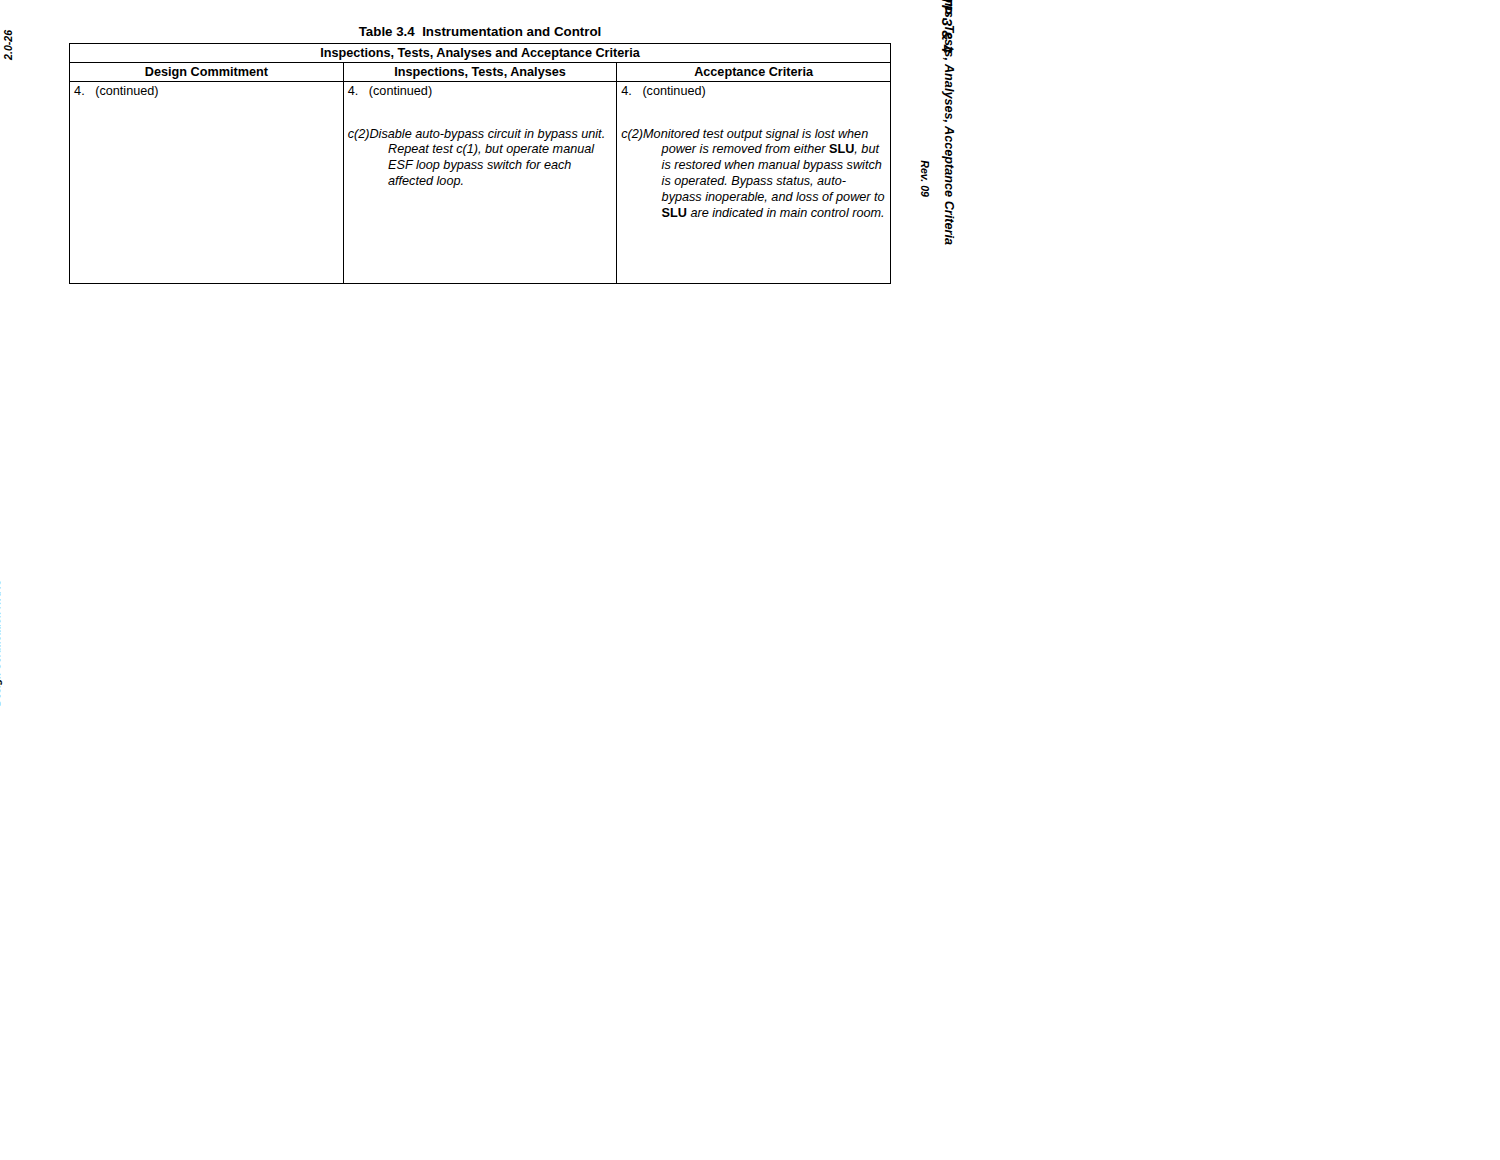2.0-26
Design Certification ITAAC
STP 3 & 4
Rev. 09
Inspections, Tests, Analyses, Acceptance Criteria
Table 3.4 Instrumentation and Control
| Inspections, Tests, Analyses and Acceptance Criteria |
| --- |
| Design Commitment | Inspections, Tests, Analyses | Acceptance Criteria |
| 4. (continued) | 4. (continued) c(2) Disable auto-bypass circuit in bypass unit. Repeat test c(1), but operate manual ESF loop bypass switch for each affected loop. | 4. (continued) c(2) Monitored test output signal is lost when power is removed from either SLU , but is restored when manual bypass switch is operated. Bypass status, auto-bypass inoperable, and loss of power to SLU are indicated in main control room. |